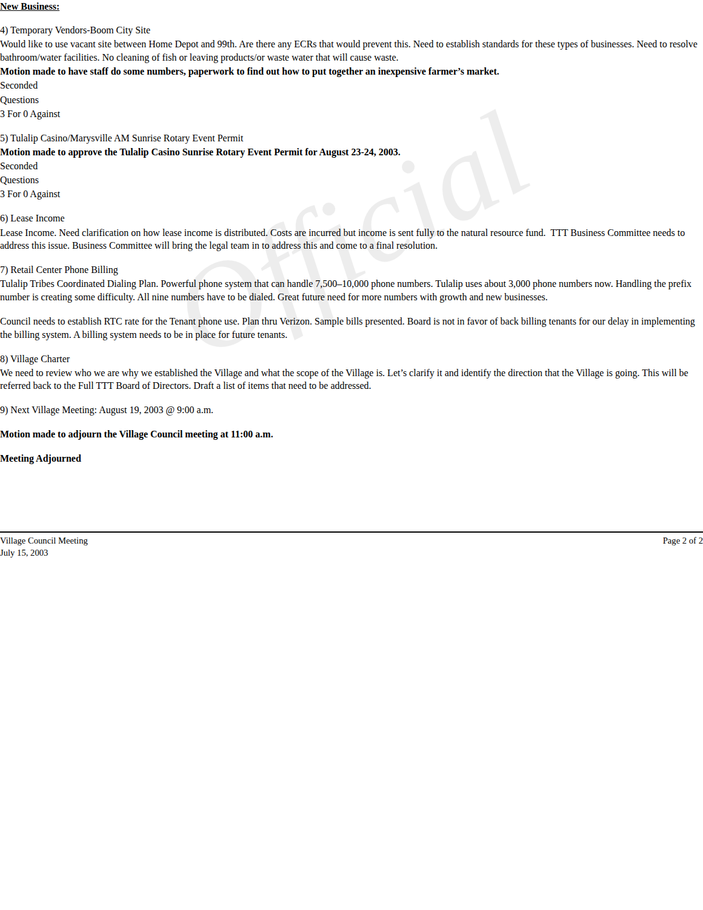Official
New Business:
4) Temporary Vendors-Boom City Site
Would like to use vacant site between Home Depot and 99th. Are there any ECRs that would prevent this. Need to establish standards for these types of businesses. Need to resolve bathroom/water facilities. No cleaning of fish or leaving products/or waste water that will cause waste.
Motion made to have staff do some numbers, paperwork to find out how to put together an inexpensive farmer’s market.
Seconded
Questions
3 For 0 Against
5) Tulalip Casino/Marysville AM Sunrise Rotary Event Permit
Motion made to approve the Tulalip Casino Sunrise Rotary Event Permit for August 23-24, 2003.
Seconded
Questions
3 For 0 Against
6) Lease Income
Lease Income. Need clarification on how lease income is distributed. Costs are incurred but income is sent fully to the natural resource fund. TTT Business Committee needs to address this issue. Business Committee will bring the legal team in to address this and come to a final resolution.
7) Retail Center Phone Billing
Tulalip Tribes Coordinated Dialing Plan. Powerful phone system that can handle 7,500–10,000 phone numbers. Tulalip uses about 3,000 phone numbers now. Handling the prefix number is creating some difficulty. All nine numbers have to be dialed. Great future need for more numbers with growth and new businesses.
Council needs to establish RTC rate for the Tenant phone use. Plan thru Verizon. Sample bills presented. Board is not in favor of back billing tenants for our delay in implementing the billing system. A billing system needs to be in place for future tenants.
8) Village Charter
We need to review who we are why we established the Village and what the scope of the Village is. Let’s clarify it and identify the direction that the Village is going. This will be referred back to the Full TTT Board of Directors. Draft a list of items that need to be addressed.
9) Next Village Meeting: August 19, 2003 @ 9:00 a.m.
Motion made to adjourn the Village Council meeting at 11:00 a.m.
Meeting Adjourned
Village Council Meeting
July 15, 2003
Page 2 of 2